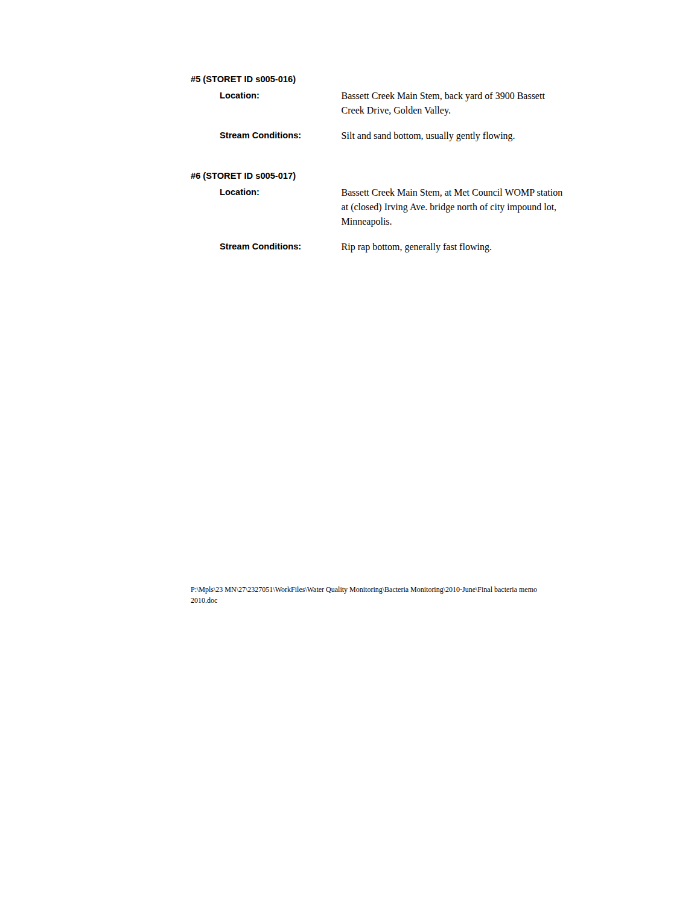#5 (STORET ID s005-016)
| Location: | Bassett Creek Main Stem, back yard of 3900 Bassett Creek Drive, Golden Valley. |
| Stream Conditions: | Silt and sand bottom, usually gently flowing. |
#6 (STORET ID s005-017)
| Location: | Bassett Creek Main Stem, at Met Council WOMP station at (closed) Irving Ave. bridge north of city impound lot, Minneapolis. |
| Stream Conditions: | Rip rap bottom, generally fast flowing. |
P:\Mpls\23 MN\27\2327051\WorkFiles\Water Quality Monitoring\Bacteria Monitoring\2010-June\Final bacteria memo 2010.doc